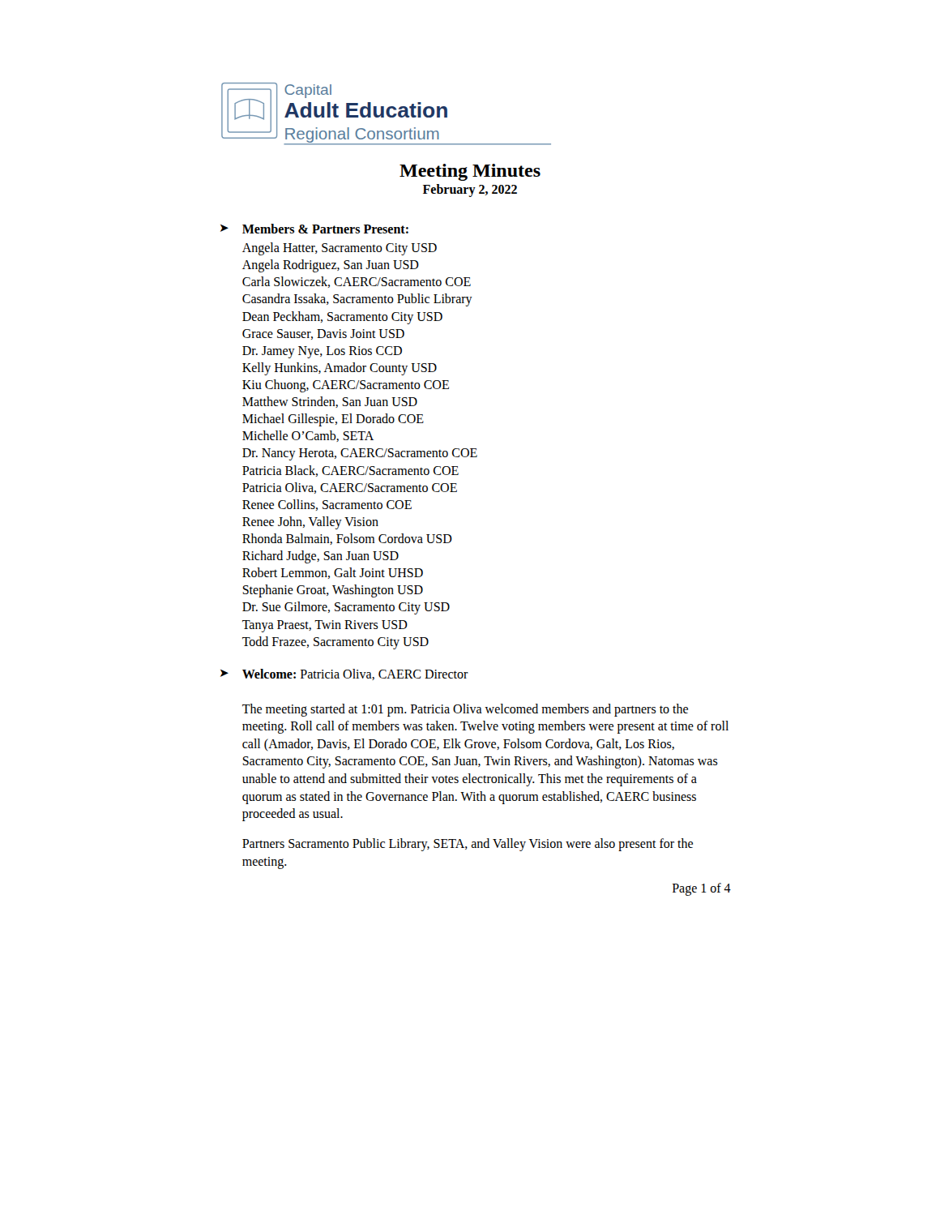Capital Adult Education Regional Consortium
Meeting Minutes
February 2, 2022
➤
Members & Partners Present:
Angela Hatter, Sacramento City USD
Angela Rodriguez, San Juan USD
Carla Slowiczek, CAERC/Sacramento COE
Casandra Issaka, Sacramento Public Library
Dean Peckham, Sacramento City USD
Grace Sauser, Davis Joint USD
Dr. Jamey Nye, Los Rios CCD
Kelly Hunkins, Amador County USD
Kiu Chuong, CAERC/Sacramento COE
Matthew Strinden, San Juan USD
Michael Gillespie, El Dorado COE
Michelle O’Camb, SETA
Dr. Nancy Herota, CAERC/Sacramento COE
Patricia Black, CAERC/Sacramento COE
Patricia Oliva, CAERC/Sacramento COE
Renee Collins, Sacramento COE
Renee John, Valley Vision
Rhonda Balmain, Folsom Cordova USD
Richard Judge, San Juan USD
Robert Lemmon, Galt Joint UHSD
Stephanie Groat, Washington USD
Dr. Sue Gilmore, Sacramento City USD
Tanya Praest, Twin Rivers USD
Todd Frazee, Sacramento City USD
➤
Welcome: Patricia Oliva, CAERC Director
The meeting started at 1:01 pm. Patricia Oliva welcomed members and partners to the meeting. Roll call of members was taken. Twelve voting members were present at time of roll call (Amador, Davis, El Dorado COE, Elk Grove, Folsom Cordova, Galt, Los Rios, Sacramento City, Sacramento COE, San Juan, Twin Rivers, and Washington). Natomas was unable to attend and submitted their votes electronically. This met the requirements of a quorum as stated in the Governance Plan. With a quorum established, CAERC business proceeded as usual.
Partners Sacramento Public Library, SETA, and Valley Vision were also present for the meeting.
Page 1 of 4